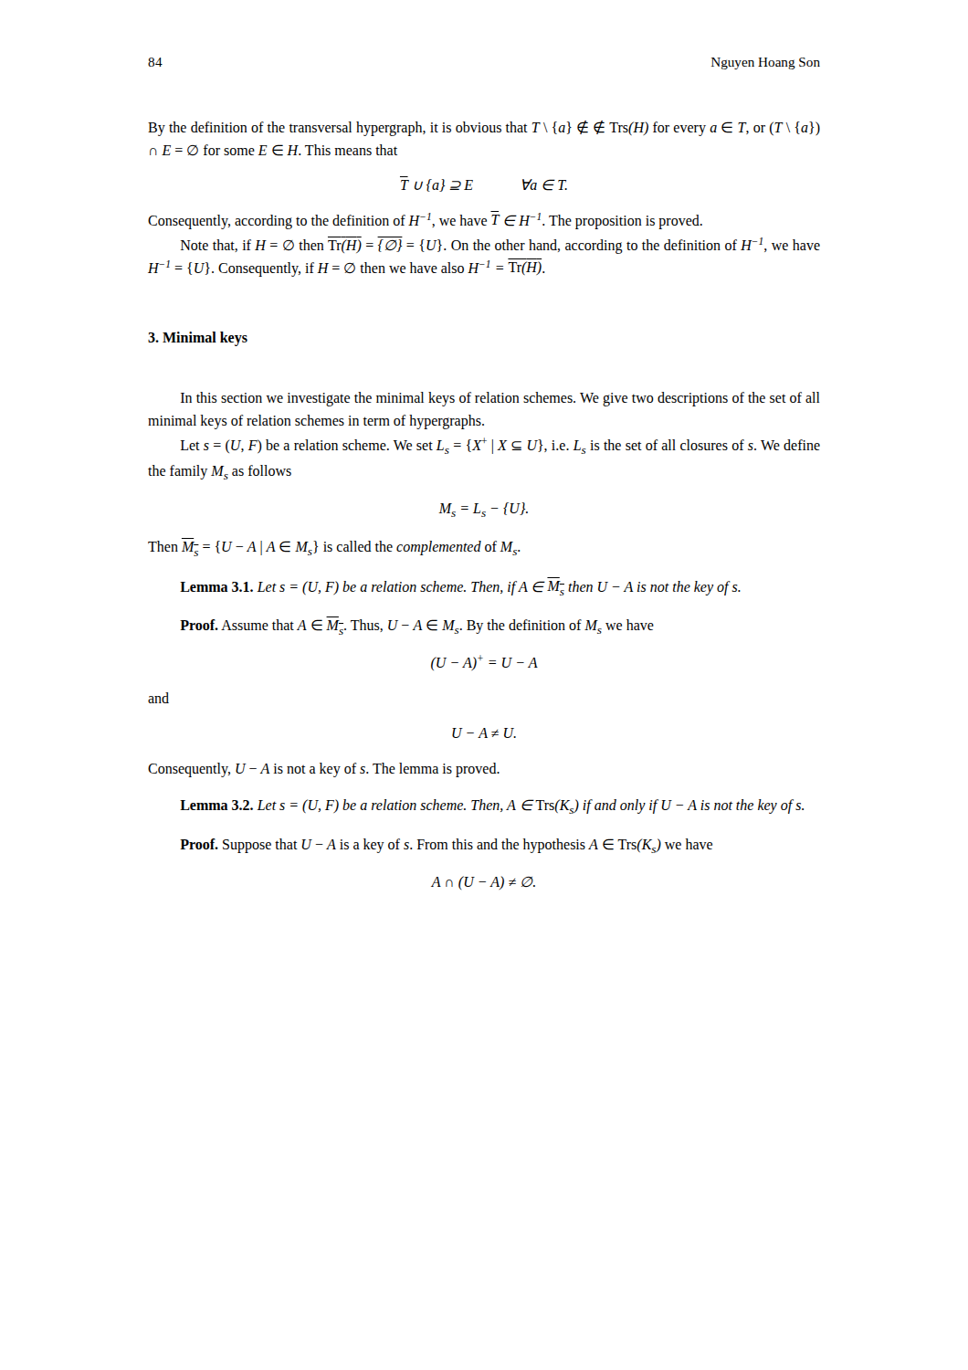84 Nguyen Hoang Son
By the definition of the transversal hypergraph, it is obvious that T \ {a} ∉ ∉ Trs(H) for every a ∈ T, or (T \ {a}) ∩ E = ∅ for some E ∈ H. This means that
T ∪ {a} ⊇ E ∀a ∈ T.
Consequently, according to the definition of H−1, we have T ∈ H−1. The proposition is proved.
Note that, if H = ∅ then Tr(H) = {∅} = {U}. On the other hand, according to the definition of H−1, we have H−1 = {U}. Consequently, if H = ∅ then we have also H−1 = Tr(H).
3. Minimal keys
In this section we investigate the minimal keys of relation schemes. We give two descriptions of the set of all minimal keys of relation schemes in term of hypergraphs.
Let s = (U, F) be a relation scheme. We set Ls = {X+ | X ⊆ U}, i.e. Ls is the set of all closures of s. We define the family Ms as follows
Ms = Ls − {U}.
Then Ms = {U − A | A ∈ Ms} is called the complemented of Ms.
Lemma 3.1. Let s = (U, F) be a relation scheme. Then, if A ∈ Ms then U − A is not the key of s.
Proof. Assume that A ∈ Ms. Thus, U − A ∈ Ms. By the definition of Ms we have
(U − A)+ = U − A
and
U − A ≠ U.
Consequently, U − A is not a key of s. The lemma is proved.
Lemma 3.2. Let s = (U, F) be a relation scheme. Then, A ∈ Trs(Ks) if and only if U − A is not the key of s.
Proof. Suppose that U − A is a key of s. From this and the hypothesis A ∈ Trs(Ks) we have
A ∩ (U − A) ≠ ∅.